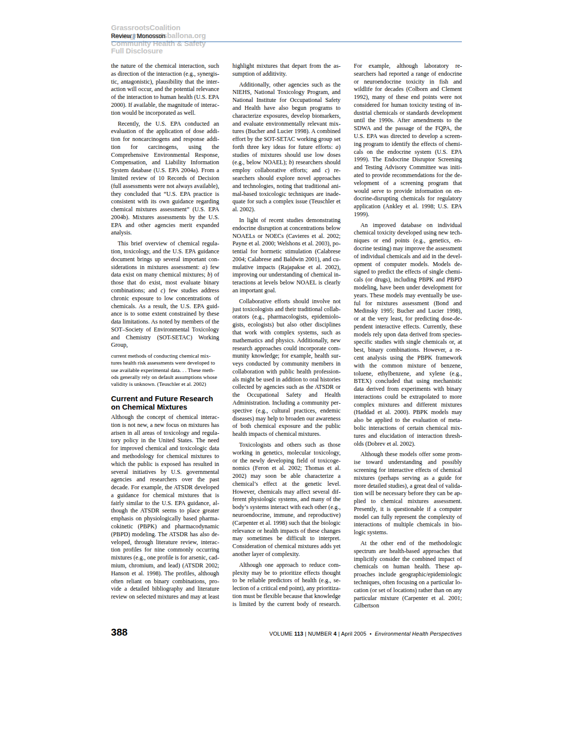GrassrootsCoalition
www.grassrootsballona.org
Community Health & Safety
Full Disclosure
Review|Monosson
the nature of the chemical interaction, such as direction of the interaction (e.g., synergistic, antagonistic), plausibility that the interaction will occur, and the potential relevance of the interaction to human health (U.S. EPA 2000). If available, the magnitude of interaction would be incorporated as well.
Recently, the U.S. EPA conducted an evaluation of the application of dose addition for noncarcinogens and response addition for carcinogens, using the Comprehensive Environmental Response, Compensation, and Liability Information System database (U.S. EPA 2004a). From a limited review of 10 Records of Decision (full assessments were not always available), they concluded that “U.S. EPA practice is consistent with its own guidance regarding chemical mixtures assessment” (U.S. EPA 2004b). Mixtures assessments by the U.S. EPA and other agencies merit expanded analysis.
This brief overview of chemical regulation, toxicology, and the U.S. EPA guidance document brings up several important considerations in mixtures assessment: a) few data exist on many chemical mixtures; b) of those that do exist, most evaluate binary combinations; and c) few studies address chronic exposure to low concentrations of chemicals. As a result, the U.S. EPA guidance is to some extent constrained by these data limitations. As noted by members of the SOT–Society of Environmental Toxicology and Chemistry (SOT-SETAC) Working Group,
current methods of conducting chemical mixtures health risk assessments were developed to use available experimental data. . . These methods generally rely on default assumptions whose validity is unknown. (Teuschler et al. 2002)
Current and Future Research on Chemical Mixtures
Although the concept of chemical interaction is not new, a new focus on mixtures has arisen in all areas of toxicology and regulatory policy in the United States. The need for improved chemical and toxicologic data and methodology for chemical mixtures to which the public is exposed has resulted in several initiatives by U.S. governmental agencies and researchers over the past decade. For example, the ATSDR developed a guidance for chemical mixtures that is fairly similar to the U.S. EPA guidance, although the ATSDR seems to place greater emphasis on physiologically based pharmacokinetic (PBPK) and pharmacodynamic (PBPD) modeling. The ATSDR has also developed, through literature review, interaction profiles for nine commonly occurring mixtures (e.g., one profile is for arsenic, cadmium, chromium, and lead) (ATSDR 2002; Hanson et al. 1998). The profiles, although often reliant on binary combinations, provide a detailed bibliography and literature review on selected mixtures and may at least highlight mixtures that depart from the assumption of additivity.
Additionally, other agencies such as the NIEHS, National Toxicology Program, and National Institute for Occupational Safety and Health have also begun programs to characterize exposures, develop biomarkers, and evaluate environmentally relevant mixtures (Bucher and Lucier 1998). A combined effort by the SOT-SETAC working group set forth three key ideas for future efforts: a) studies of mixtures should use low doses (e.g., below NOAEL); b) researchers should employ collaborative efforts; and c) researchers should explore novel approaches and technologies, noting that traditional animal-based toxicologic techniques are inadequate for such a complex issue (Teuschler et al. 2002).
In light of recent studies demonstrating endocrine disruption at concentrations below NOAELs or NOECs (Cavieres et al. 2002; Payne et al. 2000; Welshons et al. 2003), potential for hormetic stimulation (Calabrese 2004; Calabrese and Baldwin 2001), and cumulative impacts (Rajapakse et al. 2002), improving our understanding of chemical interactions at levels below NOAEL is clearly an important goal.
Collaborative efforts should involve not just toxicologists and their traditional collaborators (e.g., pharmacologists, epidemiologists, ecologists) but also other disciplines that work with complex systems, such as mathematics and physics. Additionally, new research approaches could incorporate community knowledge; for example, health surveys conducted by community members in collaboration with public health professionals might be used in addition to oral histories collected by agencies such as the ATSDR or the Occupational Safety and Health Administration. Including a community perspective (e.g., cultural practices, endemic diseases) may help to broaden our awareness of both chemical exposure and the public health impacts of chemical mixtures.
Toxicologists and others such as those working in genetics, molecular toxicology, or the newly developing field of toxicogenomics (Feron et al. 2002; Thomas et al. 2002) may soon be able characterize a chemical’s effect at the genetic level. However, chemicals may affect several different physiologic systems, and many of the body’s systems interact with each other (e.g., neuroendocrine, immune, and reproductive) (Carpenter et al. 1998) such that the biologic relevance or health impacts of these changes may sometimes be difficult to interpret. Consideration of chemical mixtures adds yet another layer of complexity.
Although one approach to reduce complexity may be to prioritize effects thought to be reliable predictors of health (e.g., selection of a critical end point), any prioritization must be flexible because that knowledge is limited by the current body of research. For example, although laboratory researchers had reported a range of endocrine or neuroendocrine toxicity in fish and wildlife for decades (Colborn and Clement 1992), many of these end points were not considered for human toxicity testing of industrial chemicals or standards development until the 1990s. After amendments to the SDWA and the passage of the FQPA, the U.S. EPA was directed to develop a screening program to identify the effects of chemicals on the endocrine system (U.S. EPA 1999). The Endocrine Disruptor Screening and Testing Advisory Committee was initiated to provide recommendations for the development of a screening program that would serve to provide information on endocrine-disrupting chemicals for regulatory application (Ankley et al. 1998; U.S. EPA 1999).
An improved database on individual chemical toxicity developed using new techniques or end points (e.g., genetics, endocrine testing) may improve the assessment of individual chemicals and aid in the development of computer models. Models designed to predict the effects of single chemicals (or drugs), including PBPK and PBPD modeling, have been under development for years. These models may eventually be useful for mixtures assessment (Bond and Medinsky 1995; Bucher and Lucier 1998), or at the very least, for predicting dose-dependent interactive effects. Currently, these models rely upon data derived from species-specific studies with single chemicals or, at best, binary combinations. However, a recent analysis using the PBPK framework with the common mixture of benzene, toluene, ethylbenzene, and xylene (e.g., BTEX) concluded that using mechanistic data derived from experiments with binary interactions could be extrapolated to more complex mixtures and different mixtures (Haddad et al. 2000). PBPK models may also be applied to the evaluation of metabolic interactions of certain chemical mixtures and elucidation of interaction thresholds (Dobrev et al. 2002).
Although these models offer some promise toward understanding and possibly screening for interactive effects of chemical mixtures (perhaps serving as a guide for more detailed studies), a great deal of validation will be necessary before they can be applied to chemical mixtures assessment. Presently, it is questionable if a computer model can fully represent the complexity of interactions of multiple chemicals in biologic systems.
At the other end of the methodologic spectrum are health-based approaches that implicitly consider the combined impact of chemicals on human health. These approaches include geographic/epidemiologic techniques, often focusing on a particular location (or set of locations) rather than on any particular mixture (Carpenter et al. 2001; Gilbertson
388
VOLUME 113 | NUMBER 4 | April 2005 • Environmental Health Perspectives